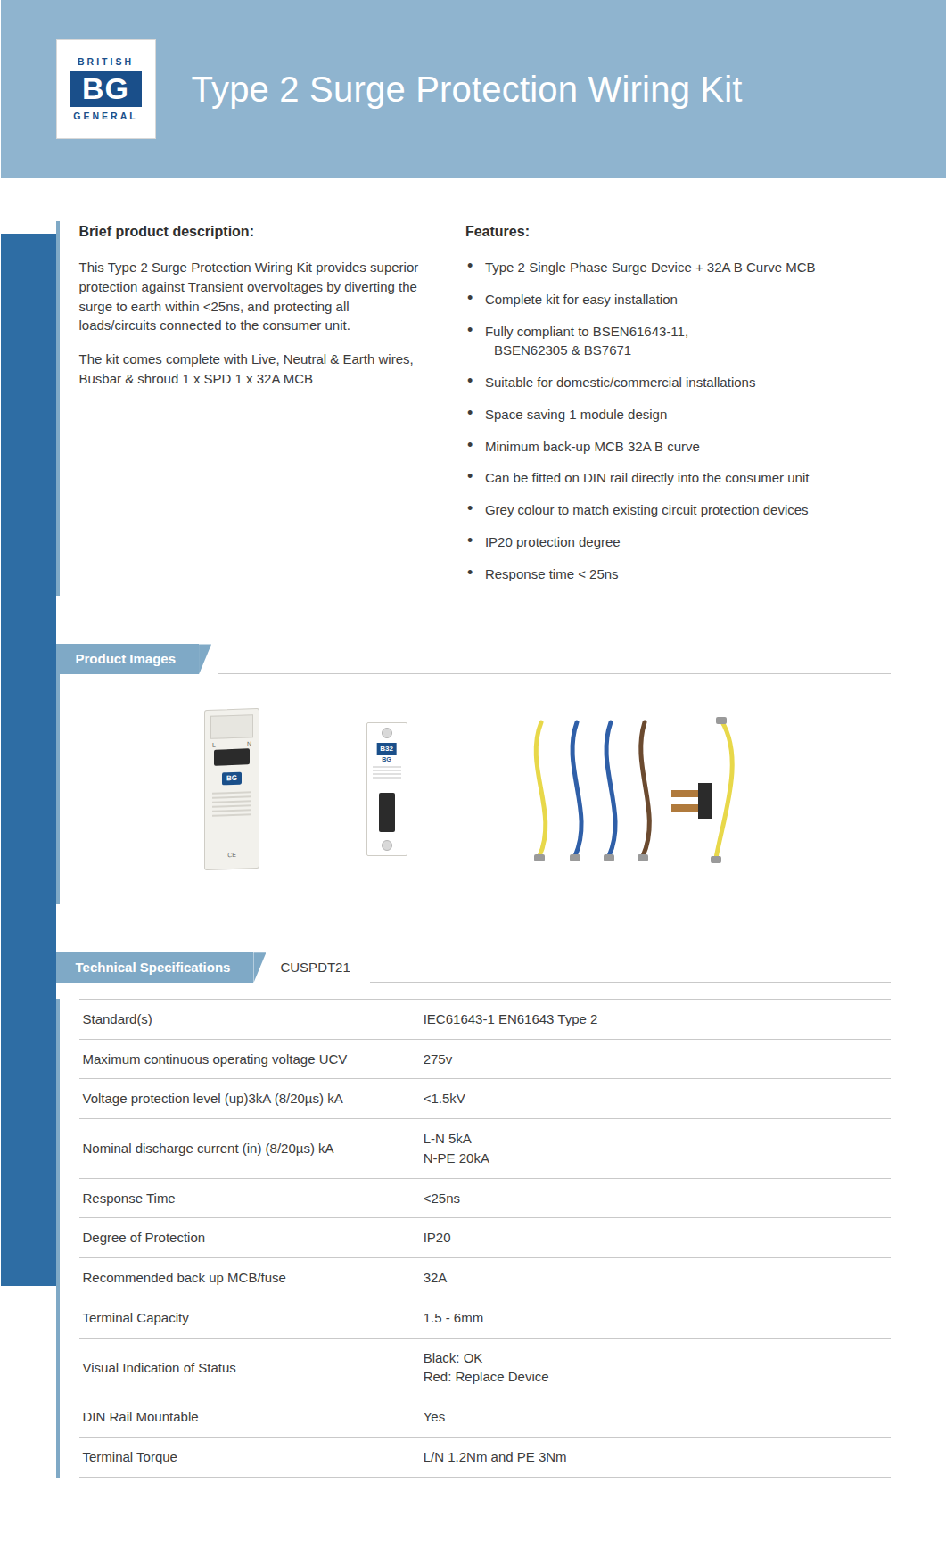BRITISH
BG
GENERAL
Type 2 Surge Protection Wiring Kit
Brief product description:
This Type 2 Surge Protection Wiring Kit provides superior protection against Transient overvoltages by diverting the surge to earth within <25ns, and protecting all loads/circuits connected to the consumer unit.
The kit comes complete with Live, Neutral & Earth wires, Busbar & shroud 1 x SPD 1 x 32A MCB
Features:
Type 2 Single Phase Surge Device + 32A B Curve MCB
Complete kit for easy installation
Fully compliant to BSEN61643-11,BSEN62305 & BS7671
Suitable for domestic/commercial installations
Space saving 1 module design
Minimum back-up MCB 32A B curve
Can be fitted on DIN rail directly into the consumer unit
Grey colour to match existing circuit protection devices
IP20 protection degree
Response time < 25ns
Product Images
LN
BG
CE
B32
BG
Technical Specifications
CUSPDT21
| Standard(s) | IEC61643-1 EN61643 Type 2 |
| Maximum continuous operating voltage UCV | 275v |
| Voltage protection level (up)3kA (8/20µs) kA | <1.5kV |
| Nominal discharge current (in) (8/20µs) kA | L-N 5kA N-PE 20kA |
| Response Time | <25ns |
| Degree of Protection | IP20 |
| Recommended back up MCB/fuse | 32A |
| Terminal Capacity | 1.5 - 6mm |
| Visual Indication of Status | Black: OK Red: Replace Device |
| DIN Rail Mountable | Yes |
| Terminal Torque | L/N 1.2Nm and PE 3Nm |